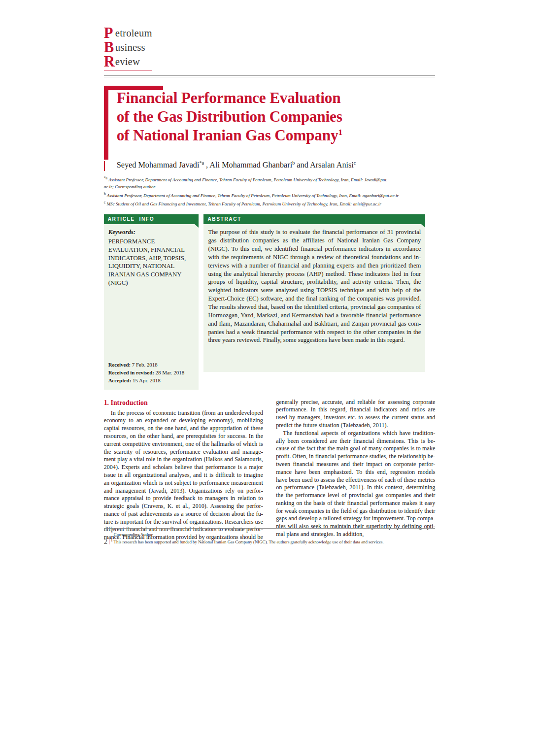| P | etroleum |
| B | usiness |
| R | eview |
Financial Performance Evaluation
of the Gas Distribution Companies
of National Iranian Gas Company1
Seyed Mohammad Javadi*a , Ali Mohammad Ghanbarib and Arsalan Anisic
*a Assistant Professor, Department of Accounting and Finance, Tehran Faculty of Petroleum, Petroleum University of Technology, Iran, Email: Javadi@put.
ac.ir; Corresponding author.
b Assistant Professor, Department of Accounting and Finance, Tehran Faculty of Petroleum, Petroleum University of Technology, Iran, Email: aganbari@put.ac.ir
c MSc Student of Oil and Gas Financing and Investment, Tehran Faculty of Petroleum, Petroleum University of Technology, Iran, Email: anisi@put.ac.ir
ARTICLE INFO
Keywords:
PERFORMANCE EVALUATION, FINANCIAL INDICATORS, AHP, TOPSIS, LIQUIDITY, NATIONAL IRANIAN GAS COMPANY (NIGC)
Received: 7 Feb. 2018
Received in revised: 28 Mar. 2018
Accepted: 15 Apr. 2018
ABSTRACT
The purpose of this study is to evaluate the financial performance of 31 provincial gas distribution companies as the affiliates of National Iranian Gas Company (NIGC). To this end, we identified financial performance indicators in accordance with the requirements of NIGC through a review of theoretical foundations and interviews with a number of financial and planning experts and then prioritized them using the analytical hierarchy process (AHP) method. These indicators lied in four groups of liquidity, capital structure, profitability, and activity criteria. Then, the weighted indicators were analyzed using TOPSIS technique and with help of the Expert-Choice (EC) software, and the final ranking of the companies was provided. The results showed that, based on the identified criteria, provincial gas companies of Hormozgan, Yazd, Markazi, and Kermanshah had a favorable financial performance and Ilam, Mazandaran, Chaharmahal and Bakhtiari, and Zanjan provincial gas companies had a weak financial performance with respect to the other companies in the three years reviewed. Finally, some suggestions have been made in this regard.
1. Introduction
In the process of economic transition (from an underdeveloped economy to an expanded or developing economy), mobilizing capital resources, on the one hand, and the appropriation of these resources, on the other hand, are prerequisites for success. In the current competitive environment, one of the hallmarks of which is the scarcity of resources, performance evaluation and management play a vital role in the organization (Halkos and Salamouris, 2004). Experts and scholars believe that performance is a major issue in all organizational analyses, and it is difficult to imagine an organization which is not subject to performance measurement and management (Javadi, 2013). Organizations rely on performance appraisal to provide feedback to managers in relation to strategic goals (Cravens, K. et al., 2010). Assessing the performance of past achievements as a source of decision about the future is important for the survival of organizations. Researchers use different financial and non-financial indicators to evaluate performance. Financial information provided by organizations should be generally precise, accurate, and reliable for assessing corporate performance. In this regard, financial indicators and ratios are used by managers, investors etc. to assess the current status and predict the future situation (Talebzadeh, 2011).
The functional aspects of organizations which have traditionally been considered are their financial dimensions. This is because of the fact that the main goal of many companies is to make profit. Often, in financial performance studies, the relationship between financial measures and their impact on corporate performance have been emphasized. To this end, regression models have been used to assess the effectiveness of each of these metrics on performance (Talebzadeh, 2011). In this context, determining the the performance level of provincial gas companies and their ranking on the basis of their financial performance makes it easy for weak companies in the field of gas distribution to identify their gaps and develop a tailored strategy for improvement. Top companies will also seek to maintain their superiority by defining optimal plans and strategies. In addition,
* Corresponding Author
1 This research has been supported and funded by National Iranian Gas Company (NIGC). The authors gratefully acknowledge use of their data and services.
2